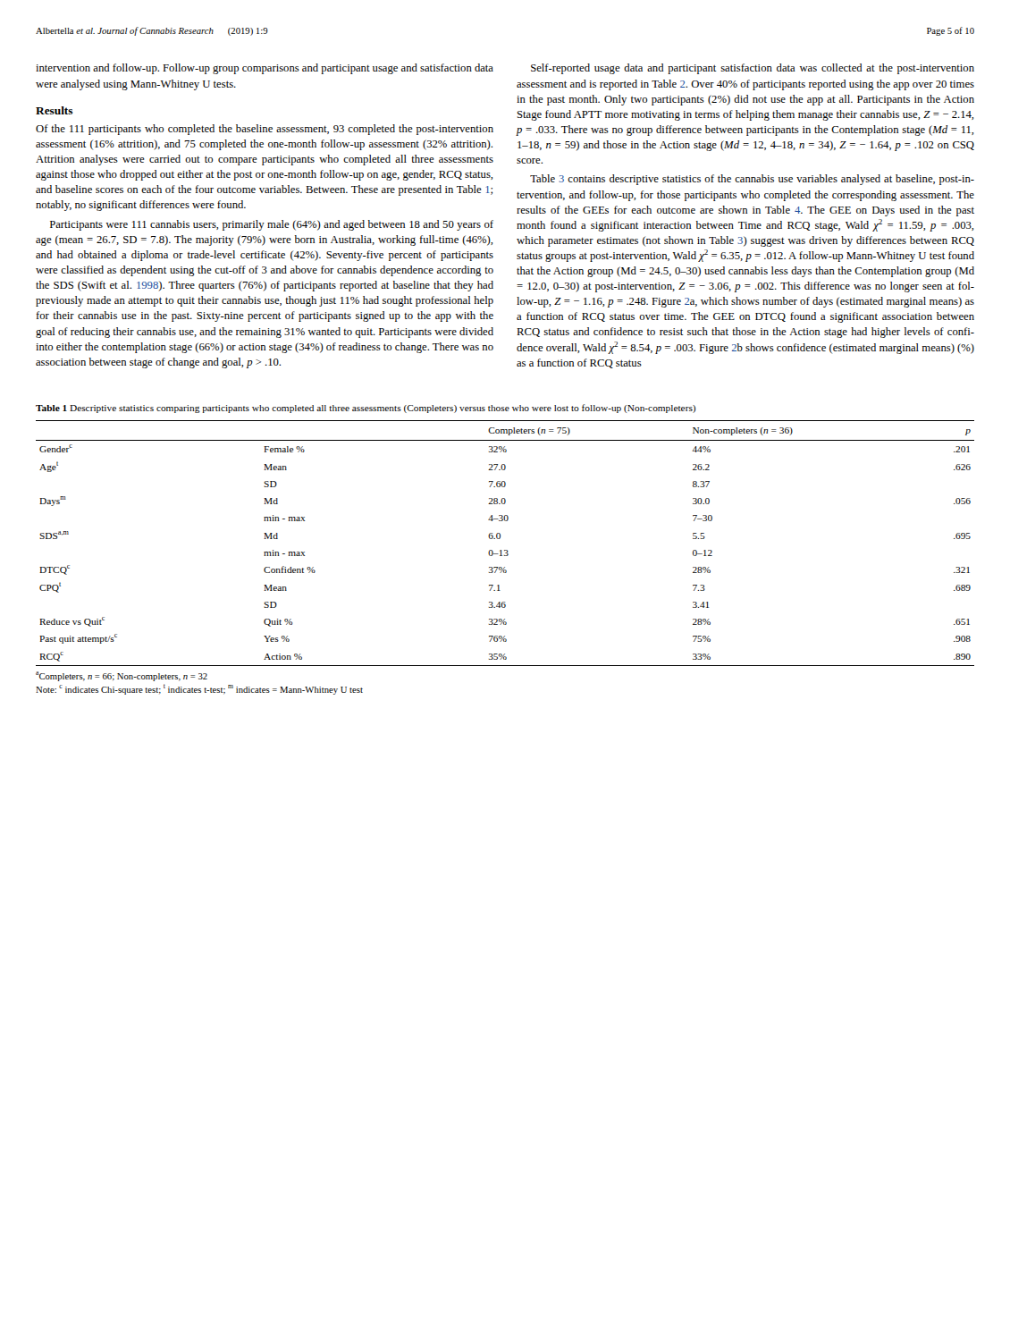Albertella et al. Journal of Cannabis Research (2019) 1:9
Page 5 of 10
intervention and follow-up. Follow-up group comparisons and participant usage and satisfaction data were analysed using Mann-Whitney U tests.
Results
Of the 111 participants who completed the baseline assessment, 93 completed the post-intervention assessment (16% attrition), and 75 completed the one-month follow-up assessment (32% attrition). Attrition analyses were carried out to compare participants who completed all three assessments against those who dropped out either at the post or one-month follow-up on age, gender, RCQ status, and baseline scores on each of the four outcome variables. Between. These are presented in Table 1; notably, no significant differences were found.
Participants were 111 cannabis users, primarily male (64%) and aged between 18 and 50 years of age (mean = 26.7, SD = 7.8). The majority (79%) were born in Australia, working full-time (46%), and had obtained a diploma or trade-level certificate (42%). Seventy-five percent of participants were classified as dependent using the cut-off of 3 and above for cannabis dependence according to the SDS (Swift et al. 1998). Three quarters (76%) of participants reported at baseline that they had previously made an attempt to quit their cannabis use, though just 11% had sought professional help for their cannabis use in the past. Sixty-nine percent of participants signed up to the app with the goal of reducing their cannabis use, and the remaining 31% wanted to quit. Participants were divided into either the contemplation stage (66%) or action stage (34%) of readiness to change. There was no association between stage of change and goal, p > .10.
Self-reported usage data and participant satisfaction data was collected at the post-intervention assessment and is reported in Table 2. Over 40% of participants reported using the app over 20 times in the past month. Only two participants (2%) did not use the app at all. Participants in the Action Stage found APTT more motivating in terms of helping them manage their cannabis use, Z = − 2.14, p = .033. There was no group difference between participants in the Contemplation stage (Md = 11, 1–18, n = 59) and those in the Action stage (Md = 12, 4–18, n = 34), Z = − 1.64, p = .102 on CSQ score.
Table 3 contains descriptive statistics of the cannabis use variables analysed at baseline, post-intervention, and follow-up, for those participants who completed the corresponding assessment. The results of the GEEs for each outcome are shown in Table 4. The GEE on Days used in the past month found a significant interaction between Time and RCQ stage, Wald χ2 = 11.59, p = .003, which parameter estimates (not shown in Table 3) suggest was driven by differences between RCQ status groups at post-intervention, Wald χ2 = 6.35, p = .012. A follow-up Mann-Whitney U test found that the Action group (Md = 24.5, 0–30) used cannabis less days than the Contemplation group (Md = 12.0, 0–30) at post-intervention, Z = − 3.06, p = .002. This difference was no longer seen at follow-up, Z = − 1.16, p = .248. Figure 2a, which shows number of days (estimated marginal means) as a function of RCQ status over time. The GEE on DTCQ found a significant association between RCQ status and confidence to resist such that those in the Action stage had higher levels of confidence overall, Wald χ2 = 8.54, p = .003. Figure 2b shows confidence (estimated marginal means) (%) as a function of RCQ status
Table 1 Descriptive statistics comparing participants who completed all three assessments (Completers) versus those who were lost to follow-up (Non-completers)
| | | Completers ( n = 75) | Non-completers ( n = 36) | p |
| --- | --- | --- | --- | --- |
| Gender c | Female % | 32% | 44% | .201 |
| Age t | Mean | 27.0 | 26.2 | .626 |
| | SD | 7.60 | 8.37 | |
| Days m | Md | 28.0 | 30.0 | .056 |
| | min - max | 4–30 | 7–30 | |
| SDS a,m | Md | 6.0 | 5.5 | .695 |
| | min - max | 0–13 | 0–12 | |
| DTCQ c | Confident % | 37% | 28% | .321 |
| CPQ t | Mean | 7.1 | 7.3 | .689 |
| | SD | 3.46 | 3.41 | |
| Reduce vs Quit c | Quit % | 32% | 28% | .651 |
| Past quit attempt/s c | Yes % | 76% | 75% | .908 |
| RCQ c | Action % | 35% | 33% | .890 |
aCompleters, n = 66; Non-completers, n = 32
Note: c indicates Chi-square test; t indicates t-test; m indicates = Mann-Whitney U test